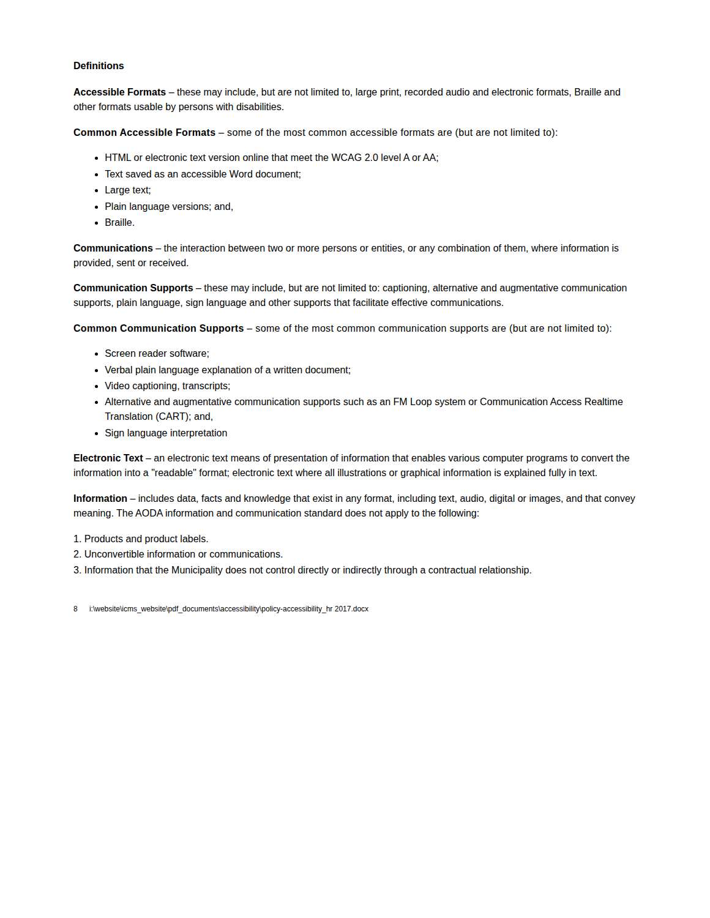Definitions
Accessible Formats – these may include, but are not limited to, large print, recorded audio and electronic formats, Braille and other formats usable by persons with disabilities.
Common Accessible Formats – some of the most common accessible formats are (but are not limited to):
HTML or electronic text version online that meet the WCAG 2.0 level A or AA;
Text saved as an accessible Word document;
Large text;
Plain language versions; and,
Braille.
Communications – the interaction between two or more persons or entities, or any combination of them, where information is provided, sent or received.
Communication Supports – these may include, but are not limited to: captioning, alternative and augmentative communication supports, plain language, sign language and other supports that facilitate effective communications.
Common Communication Supports – some of the most common communication supports are (but are not limited to):
Screen reader software;
Verbal plain language explanation of a written document;
Video captioning, transcripts;
Alternative and augmentative communication supports such as an FM Loop system or Communication Access Realtime Translation (CART); and,
Sign language interpretation
Electronic Text – an electronic text means of presentation of information that enables various computer programs to convert the information into a "readable" format; electronic text where all illustrations or graphical information is explained fully in text.
Information – includes data, facts and knowledge that exist in any format, including text, audio, digital or images, and that convey meaning. The AODA information and communication standard does not apply to the following:
1. Products and product labels.
2. Unconvertible information or communications.
3. Information that the Municipality does not control directly or indirectly through a contractual relationship.
8i:\website\icms_website\pdf_documents\accessibility\policy-accessibility_hr 2017.docx